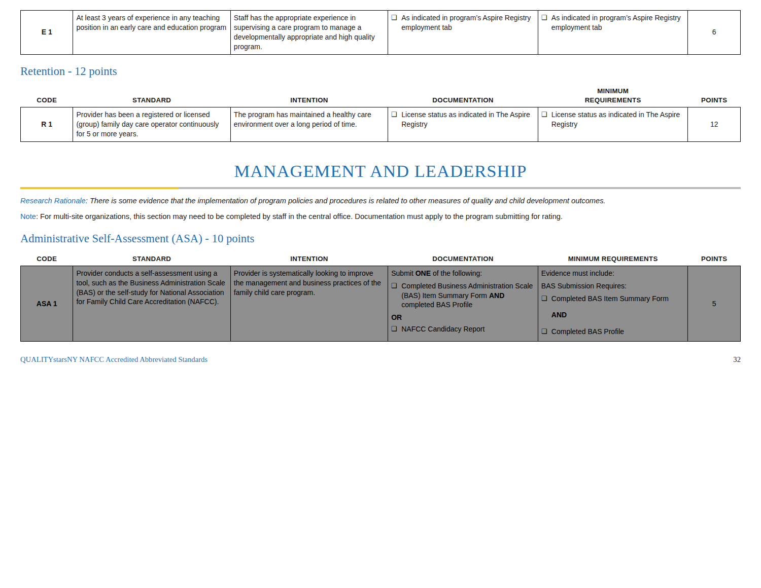| E 1 | At least 3 years of experience in any teaching position in an early care and education program | Staff has the appropriate experience in supervising a care program to manage a developmentally appropriate and high quality program. | As indicated in program’s Aspire Registry employment tab | As indicated in program’s Aspire Registry employment tab | 6 |
Retention - 12 points
| CODE | STANDARD | INTENTION | DOCUMENTATION | MINIMUM REQUIREMENTS | POINTS |
| --- | --- | --- | --- | --- | --- |
| R 1 | Provider has been a registered or licensed (group) family day care operator continuously for 5 or more years. | The program has maintained a healthy care environment over a long period of time. | License status as indicated in The Aspire Registry | License status as indicated in The Aspire Registry | 12 |
MANAGEMENT AND LEADERSHIP
Research Rationale: There is some evidence that the implementation of program policies and procedures is related to other measures of quality and child development outcomes.
Note: For multi-site organizations, this section may need to be completed by staff in the central office. Documentation must apply to the program submitting for rating.
Administrative Self-Assessment (ASA) - 10 points
| CODE | STANDARD | INTENTION | DOCUMENTATION | MINIMUM REQUIREMENTS | POINTS |
| --- | --- | --- | --- | --- | --- |
| ASA 1 | Provider conducts a self-assessment using a tool, such as the Business Administration Scale (BAS) or the self-study for National Association for Family Child Care Accreditation (NAFCC). | Provider is systematically looking to improve the management and business practices of the family child care program. | Submit ONE of the following: Completed Business Administration Scale (BAS) Item Summary Form AND completed BAS Profile OR NAFCC Candidacy Report | Evidence must include: BAS Submission Requires: Completed BAS Item Summary Form AND Completed BAS Profile | 5 |
QUALITYstarsNY NAFCC Accredited Abbreviated Standards 32